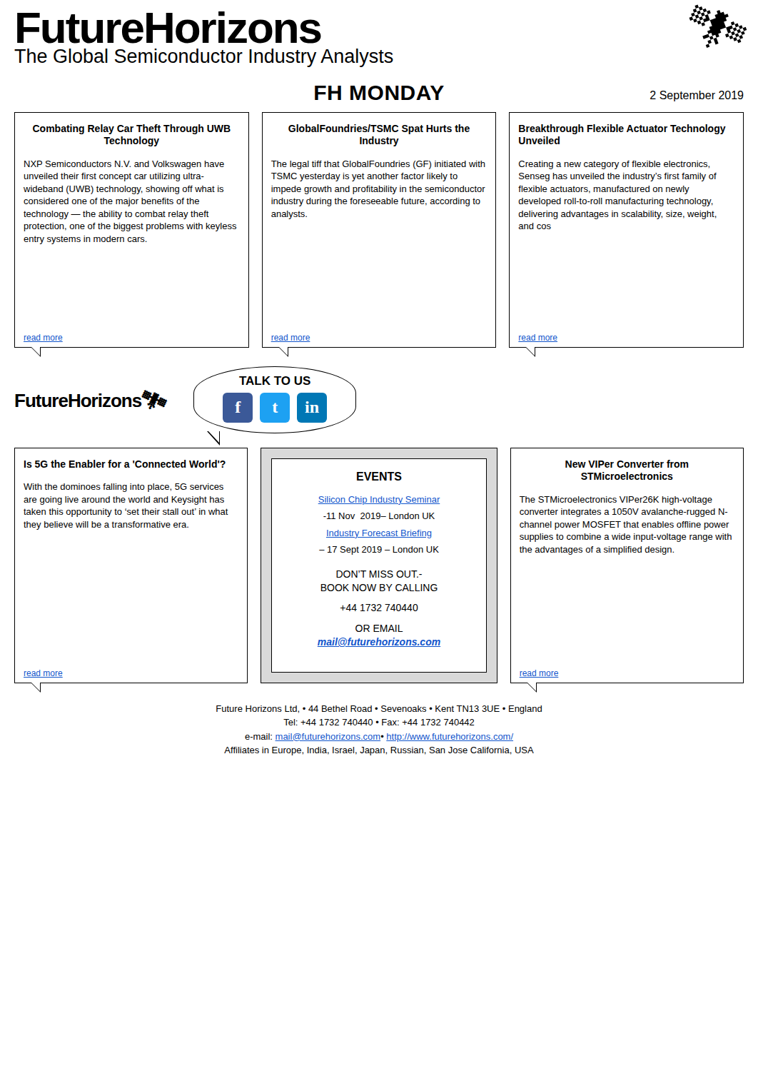🛰
Future Horizons
The Global Semiconductor Industry Analysts
FH MONDAY
2 September 2019
Combating Relay Car Theft Through UWB Technology
NXP Semiconductors N.V. and Volkswagen have unveiled their first concept car utilizing ultra-wideband (UWB) technology, showing off what is considered one of the major benefits of the technology — the ability to combat relay theft protection, one of the biggest problems with keyless entry systems in modern cars.
read more
GlobalFoundries/TSMC Spat Hurts the Industry
The legal tiff that GlobalFoundries (GF) initiated with TSMC yesterday is yet another factor likely to impede growth and profitability in the semiconductor industry during the foreseeable future, according to analysts.
read more
Breakthrough Flexible Actuator Technology Unveiled
Creating a new category of flexible electronics, Senseg has unveiled the industry’s first family of flexible actuators, manufactured on newly developed roll-to-roll manufacturing technology, delivering advantages in scalability, size, weight, and cos
read more
Future Horizons🛰
TALK TO US
f t in
Is 5G the Enabler for a 'Connected World'?
With the dominoes falling into place, 5G services are going live around the world and Keysight has taken this opportunity to ‘set their stall out’ in what they believe will be a transformative era.
read more
EVENTS
Silicon Chip Industry Seminar
-11 Nov 2019– London UK
Industry Forecast Briefing
– 17 Sept 2019 – London UK
DON’T MISS OUT.-
BOOK NOW BY CALLING
+44 1732 740440
OR EMAIL
mail@futurehorizons.com
New VIPer Converter from STMicroelectronics
The STMicroelectronics VIPer26K high-voltage converter integrates a 1050V avalanche-rugged N-channel power MOSFET that enables offline power supplies to combine a wide input-voltage range with the advantages of a simplified design.
read more
Future Horizons Ltd, • 44 Bethel Road • Sevenoaks • Kent TN13 3UE • England
Tel: +44 1732 740440 • Fax: +44 1732 740442
e-mail: mail@futurehorizons.com• http://www.futurehorizons.com/
Affiliates in Europe, India, Israel, Japan, Russian, San Jose California, USA